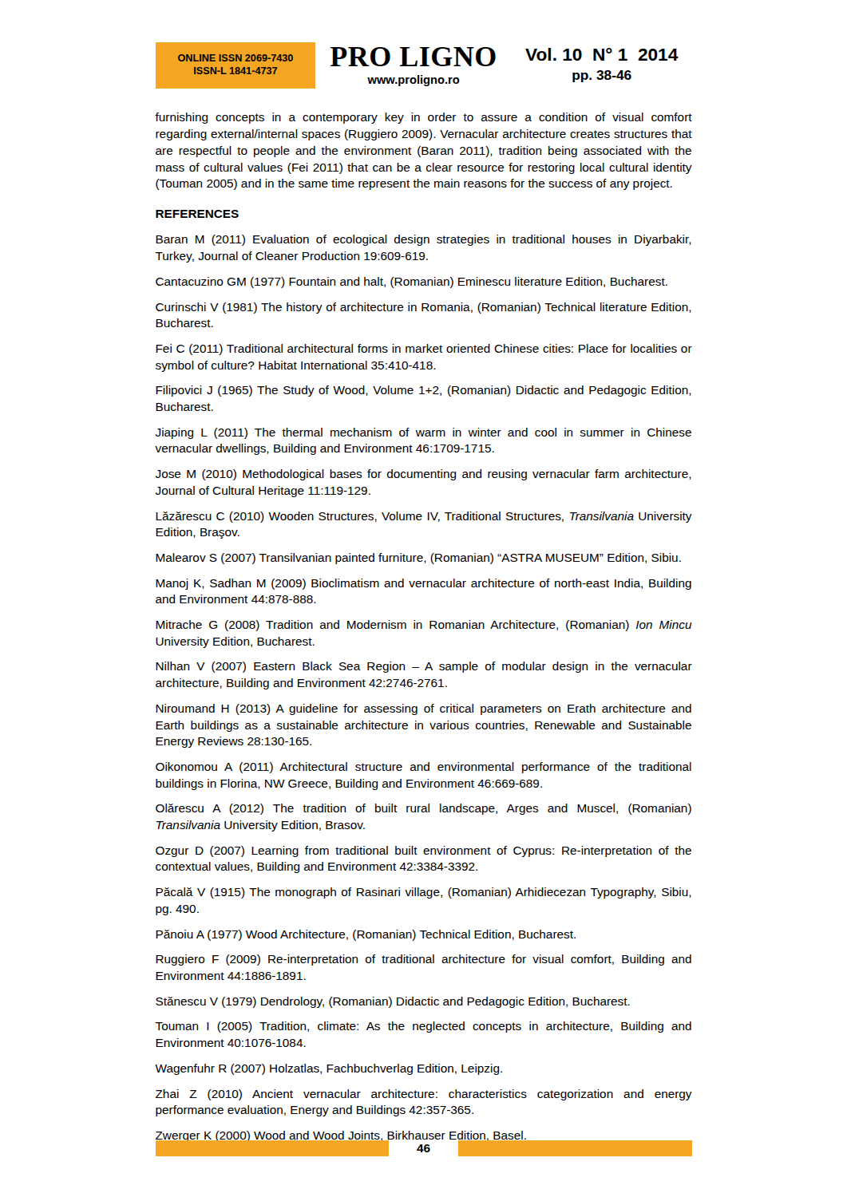ONLINE ISSN 2069-7430
ISSN-L 1841-4737
PRO LIGNO
www.proligno.ro
Vol. 10 N° 1 2014
pp. 38-46
furnishing concepts in a contemporary key in order to assure a condition of visual comfort regarding external/internal spaces (Ruggiero 2009). Vernacular architecture creates structures that are respectful to people and the environment (Baran 2011), tradition being associated with the mass of cultural values (Fei 2011) that can be a clear resource for restoring local cultural identity (Touman 2005) and in the same time represent the main reasons for the success of any project.
REFERENCES
Baran M (2011) Evaluation of ecological design strategies in traditional houses in Diyarbakir, Turkey, Journal of Cleaner Production 19:609-619.
Cantacuzino GM (1977) Fountain and halt, (Romanian) Eminescu literature Edition, Bucharest.
Curinschi V (1981) The history of architecture in Romania, (Romanian) Technical literature Edition, Bucharest.
Fei C (2011) Traditional architectural forms in market oriented Chinese cities: Place for localities or symbol of culture? Habitat International 35:410-418.
Filipovici J (1965) The Study of Wood, Volume 1+2, (Romanian) Didactic and Pedagogic Edition, Bucharest.
Jiaping L (2011) The thermal mechanism of warm in winter and cool in summer in Chinese vernacular dwellings, Building and Environment 46:1709-1715.
Jose M (2010) Methodological bases for documenting and reusing vernacular farm architecture, Journal of Cultural Heritage 11:119-129.
Lăzărescu C (2010) Wooden Structures, Volume IV, Traditional Structures, Transilvania University Edition, Braşov.
Malearov S (2007) Transilvanian painted furniture, (Romanian) “ASTRA MUSEUM” Edition, Sibiu.
Manoj K, Sadhan M (2009) Bioclimatism and vernacular architecture of north-east India, Building and Environment 44:878-888.
Mitrache G (2008) Tradition and Modernism in Romanian Architecture, (Romanian) Ion Mincu University Edition, Bucharest.
Nilhan V (2007) Eastern Black Sea Region – A sample of modular design in the vernacular architecture, Building and Environment 42:2746-2761.
Niroumand H (2013) A guideline for assessing of critical parameters on Erath architecture and Earth buildings as a sustainable architecture in various countries, Renewable and Sustainable Energy Reviews 28:130-165.
Oikonomou A (2011) Architectural structure and environmental performance of the traditional buildings in Florina, NW Greece, Building and Environment 46:669-689.
Olărescu A (2012) The tradition of built rural landscape, Arges and Muscel, (Romanian) Transilvania University Edition, Brasov.
Ozgur D (2007) Learning from traditional built environment of Cyprus: Re-interpretation of the contextual values, Building and Environment 42:3384-3392.
Păcală V (1915) The monograph of Rasinari village, (Romanian) Arhidiecezan Typography, Sibiu, pg. 490.
Pănoiu A (1977) Wood Architecture, (Romanian) Technical Edition, Bucharest.
Ruggiero F (2009) Re-interpretation of traditional architecture for visual comfort, Building and Environment 44:1886-1891.
Stănescu V (1979) Dendrology, (Romanian) Didactic and Pedagogic Edition, Bucharest.
Touman I (2005) Tradition, climate: As the neglected concepts in architecture, Building and Environment 40:1076-1084.
Wagenfuhr R (2007) Holzatlas, Fachbuchverlag Edition, Leipzig.
Zhai Z (2010) Ancient vernacular architecture: characteristics categorization and energy performance evaluation, Energy and Buildings 42:357-365.
Zwerger K (2000) Wood and Wood Joints, Birkhauser Edition, Basel.
46